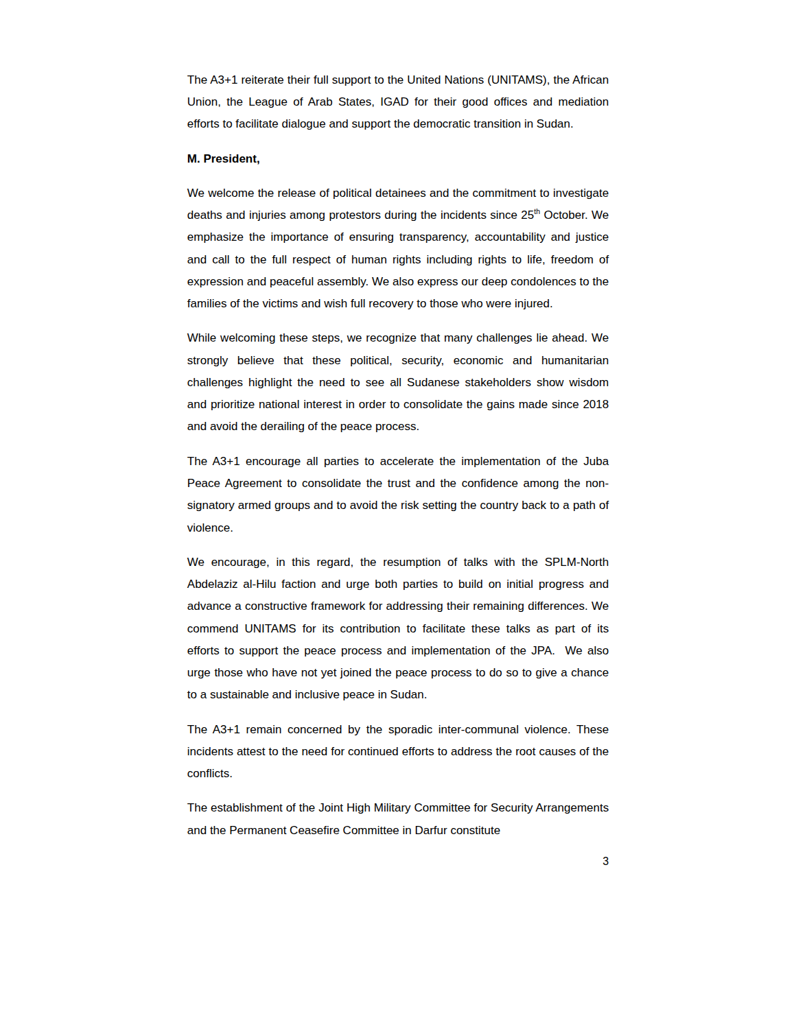The A3+1 reiterate their full support to the United Nations (UNITAMS), the African Union, the League of Arab States, IGAD for their good offices and mediation efforts to facilitate dialogue and support the democratic transition in Sudan.
M. President,
We welcome the release of political detainees and the commitment to investigate deaths and injuries among protestors during the incidents since 25th October. We emphasize the importance of ensuring transparency, accountability and justice and call to the full respect of human rights including rights to life, freedom of expression and peaceful assembly. We also express our deep condolences to the families of the victims and wish full recovery to those who were injured.
While welcoming these steps, we recognize that many challenges lie ahead. We strongly believe that these political, security, economic and humanitarian challenges highlight the need to see all Sudanese stakeholders show wisdom and prioritize national interest in order to consolidate the gains made since 2018 and avoid the derailing of the peace process.
The A3+1 encourage all parties to accelerate the implementation of the Juba Peace Agreement to consolidate the trust and the confidence among the non-signatory armed groups and to avoid the risk setting the country back to a path of violence.
We encourage, in this regard, the resumption of talks with the SPLM-North Abdelaziz al-Hilu faction and urge both parties to build on initial progress and advance a constructive framework for addressing their remaining differences. We commend UNITAMS for its contribution to facilitate these talks as part of its efforts to support the peace process and implementation of the JPA. We also urge those who have not yet joined the peace process to do so to give a chance to a sustainable and inclusive peace in Sudan.
The A3+1 remain concerned by the sporadic inter-communal violence. These incidents attest to the need for continued efforts to address the root causes of the conflicts.
The establishment of the Joint High Military Committee for Security Arrangements and the Permanent Ceasefire Committee in Darfur constitute
3